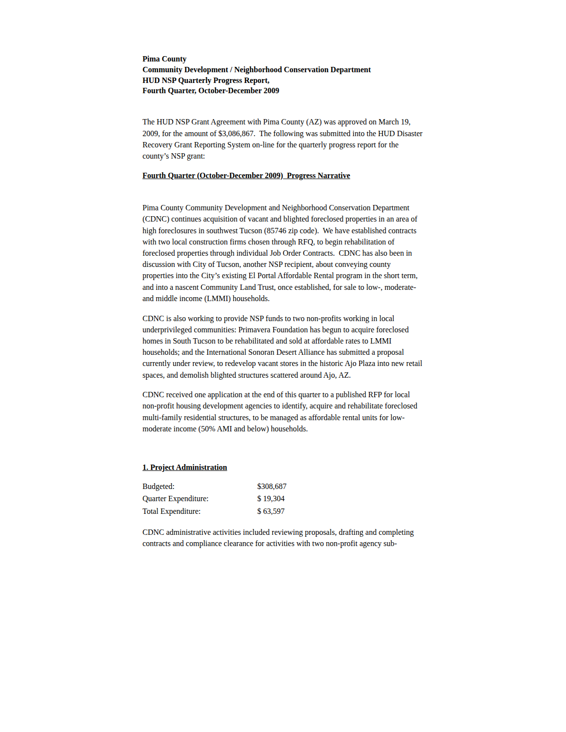Pima County Community Development / Neighborhood Conservation Department HUD NSP Quarterly Progress Report, Fourth Quarter, October-December 2009
The HUD NSP Grant Agreement with Pima County (AZ) was approved on March 19, 2009, for the amount of $3,086,867. The following was submitted into the HUD Disaster Recovery Grant Reporting System on-line for the quarterly progress report for the county’s NSP grant:
Fourth Quarter (October-December 2009) Progress Narrative
Pima County Community Development and Neighborhood Conservation Department (CDNC) continues acquisition of vacant and blighted foreclosed properties in an area of high foreclosures in southwest Tucson (85746 zip code). We have established contracts with two local construction firms chosen through RFQ, to begin rehabilitation of foreclosed properties through individual Job Order Contracts. CDNC has also been in discussion with City of Tucson, another NSP recipient, about conveying county properties into the City’s existing El Portal Affordable Rental program in the short term, and into a nascent Community Land Trust, once established, for sale to low-, moderate- and middle income (LMMI) households.
CDNC is also working to provide NSP funds to two non-profits working in local underprivileged communities: Primavera Foundation has begun to acquire foreclosed homes in South Tucson to be rehabilitated and sold at affordable rates to LMMI households; and the International Sonoran Desert Alliance has submitted a proposal currently under review, to redevelop vacant stores in the historic Ajo Plaza into new retail spaces, and demolish blighted structures scattered around Ajo, AZ.
CDNC received one application at the end of this quarter to a published RFP for local non-profit housing development agencies to identify, acquire and rehabilitate foreclosed multi-family residential structures, to be managed as affordable rental units for low-moderate income (50% AMI and below) households.
1. Project Administration
| Budgeted: | $308,687 |
| Quarter Expenditure: | $ 19,304 |
| Total Expenditure: | $ 63,597 |
CDNC administrative activities included reviewing proposals, drafting and completing contracts and compliance clearance for activities with two non-profit agency sub-